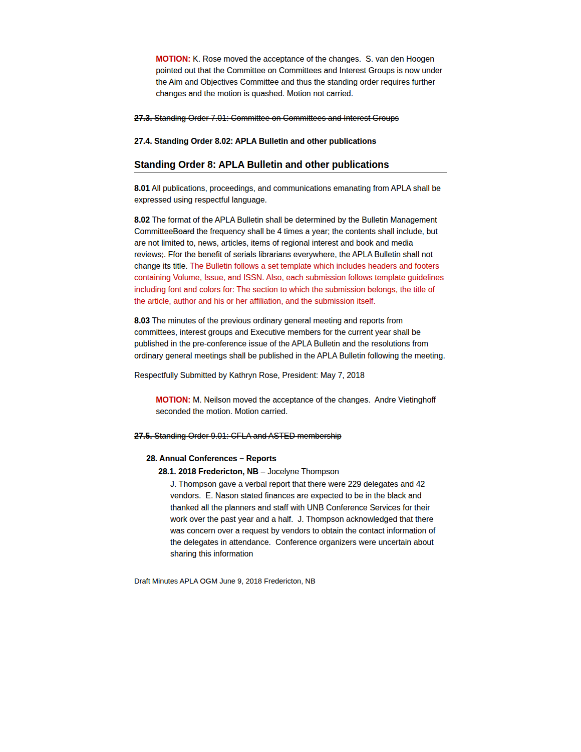MOTION: K. Rose moved the acceptance of the changes. S. van den Hoogen pointed out that the Committee on Committees and Interest Groups is now under the Aim and Objectives Committee and thus the standing order requires further changes and the motion is quashed. Motion not carried.
27.3. Standing Order 7.01: Committee on Committees and Interest Groups
27.4. Standing Order 8.02: APLA Bulletin and other publications
Standing Order 8: APLA Bulletin and other publications
8.01 All publications, proceedings, and communications emanating from APLA shall be expressed using respectful language.
8.02 The format of the APLA Bulletin shall be determined by the Bulletin Management CommitteeBoard the frequency shall be 4 times a year; the contents shall include, but are not limited to, news, articles, items of regional interest and book and media reviews;. Ffor the benefit of serials librarians everywhere, the APLA Bulletin shall not change its title. The Bulletin follows a set template which includes headers and footers containing Volume, Issue, and ISSN. Also, each submission follows template guidelines including font and colors for: The section to which the submission belongs, the title of the article, author and his or her affiliation, and the submission itself.
8.03 The minutes of the previous ordinary general meeting and reports from committees, interest groups and Executive members for the current year shall be published in the pre-conference issue of the APLA Bulletin and the resolutions from ordinary general meetings shall be published in the APLA Bulletin following the meeting.
Respectfully Submitted by Kathryn Rose, President: May 7, 2018
MOTION: M. Neilson moved the acceptance of the changes. Andre Vietinghoff seconded the motion. Motion carried.
27.5. Standing Order 9.01: CFLA and ASTED membership
28. Annual Conferences – Reports
28.1. 2018 Fredericton, NB – Jocelyne Thompson
J. Thompson gave a verbal report that there were 229 delegates and 42 vendors. E. Nason stated finances are expected to be in the black and thanked all the planners and staff with UNB Conference Services for their work over the past year and a half. J. Thompson acknowledged that there was concern over a request by vendors to obtain the contact information of the delegates in attendance. Conference organizers were uncertain about sharing this information
Draft Minutes APLA OGM June 9, 2018 Fredericton, NB